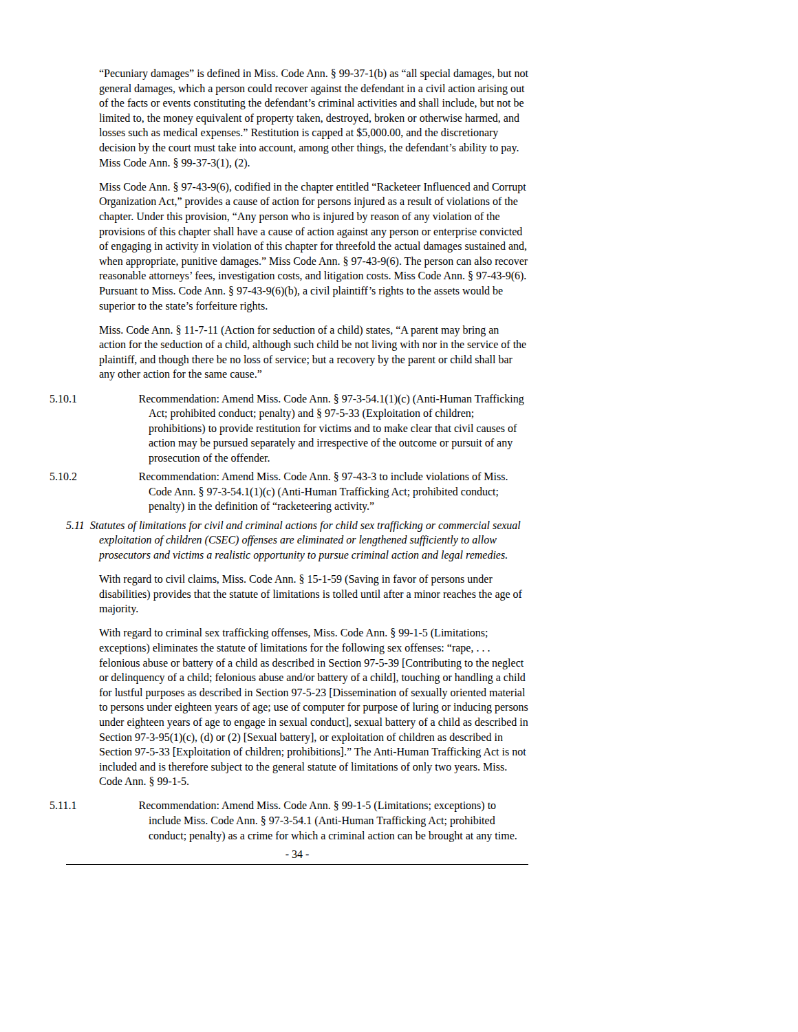“Pecuniary damages” is defined in Miss. Code Ann. § 99-37-1(b) as “all special damages, but not general damages, which a person could recover against the defendant in a civil action arising out of the facts or events constituting the defendant’s criminal activities and shall include, but not be limited to, the money equivalent of property taken, destroyed, broken or otherwise harmed, and losses such as medical expenses.” Restitution is capped at $5,000.00, and the discretionary decision by the court must take into account, among other things, the defendant’s ability to pay. Miss Code Ann. § 99-37-3(1), (2).
Miss Code Ann. § 97-43-9(6), codified in the chapter entitled “Racketeer Influenced and Corrupt Organization Act,” provides a cause of action for persons injured as a result of violations of the chapter. Under this provision, “Any person who is injured by reason of any violation of the provisions of this chapter shall have a cause of action against any person or enterprise convicted of engaging in activity in violation of this chapter for threefold the actual damages sustained and, when appropriate, punitive damages.” Miss Code Ann. § 97-43-9(6). The person can also recover reasonable attorneys’ fees, investigation costs, and litigation costs. Miss Code Ann. § 97-43-9(6). Pursuant to Miss. Code Ann. § 97-43-9(6)(b), a civil plaintiff’s rights to the assets would be superior to the state’s forfeiture rights.
Miss. Code Ann. § 11-7-11 (Action for seduction of a child) states, “A parent may bring an action for the seduction of a child, although such child be not living with nor in the service of the plaintiff, and though there be no loss of service; but a recovery by the parent or child shall bar any other action for the same cause.”
5.10.1 Recommendation: Amend Miss. Code Ann. § 97-3-54.1(1)(c) (Anti-Human Trafficking Act; prohibited conduct; penalty) and § 97-5-33 (Exploitation of children; prohibitions) to provide restitution for victims and to make clear that civil causes of action may be pursued separately and irrespective of the outcome or pursuit of any prosecution of the offender.
5.10.2 Recommendation: Amend Miss. Code Ann. § 97-43-3 to include violations of Miss. Code Ann. § 97-3-54.1(1)(c) (Anti-Human Trafficking Act; prohibited conduct; penalty) in the definition of “racketeering activity.”
5.11 Statutes of limitations for civil and criminal actions for child sex trafficking or commercial sexual exploitation of children (CSEC) offenses are eliminated or lengthened sufficiently to allow prosecutors and victims a realistic opportunity to pursue criminal action and legal remedies.
With regard to civil claims, Miss. Code Ann. § 15-1-59 (Saving in favor of persons under disabilities) provides that the statute of limitations is tolled until after a minor reaches the age of majority.
With regard to criminal sex trafficking offenses, Miss. Code Ann. § 99-1-5 (Limitations; exceptions) eliminates the statute of limitations for the following sex offenses: “rape, . . . felonious abuse or battery of a child as described in Section 97-5-39 [Contributing to the neglect or delinquency of a child; felonious abuse and/or battery of a child], touching or handling a child for lustful purposes as described in Section 97-5-23 [Dissemination of sexually oriented material to persons under eighteen years of age; use of computer for purpose of luring or inducing persons under eighteen years of age to engage in sexual conduct], sexual battery of a child as described in Section 97-3-95(1)(c), (d) or (2) [Sexual battery], or exploitation of children as described in Section 97-5-33 [Exploitation of children; prohibitions].” The Anti-Human Trafficking Act is not included and is therefore subject to the general statute of limitations of only two years. Miss. Code Ann. § 99-1-5.
5.11.1 Recommendation: Amend Miss. Code Ann. § 99-1-5 (Limitations; exceptions) to include Miss. Code Ann. § 97-3-54.1 (Anti-Human Trafficking Act; prohibited conduct; penalty) as a crime for which a criminal action can be brought at any time.
- 34 -